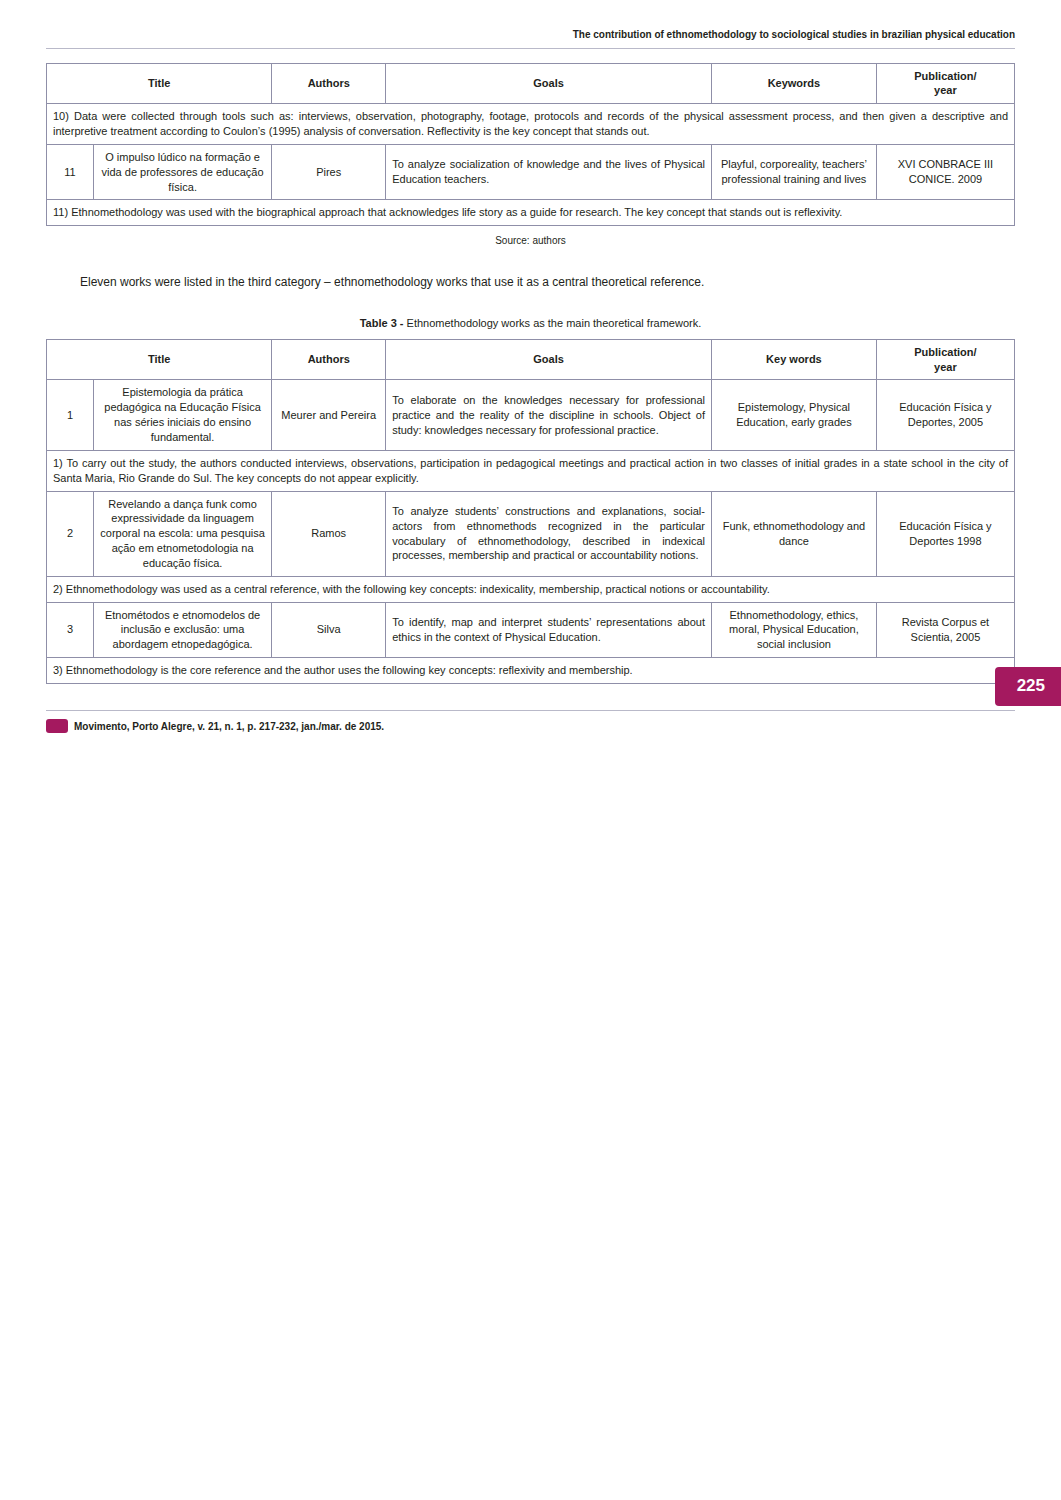The contribution of ethnomethodology to sociological studies in brazilian physical education
| Title | Authors | Goals | Keywords | Publication/ year |
| --- | --- | --- | --- | --- |
| 10) Data were collected through tools such as: interviews, observation, photography, footage, protocols and records of the physical assessment process, and then given a descriptive and interpretive treatment according to Coulon’s (1995) analysis of conversation. Reflectivity is the key concept that stands out. |
| 11 | O impulso lúdico na formação e vida de professores de educação física. | Pires | To analyze socialization of knowledge and the lives of Physical Education teachers. | Playful, corporeality, teachers’ professional training and lives | XVI CONBRACE III CONICE. 2009 |
| 11) Ethnomethodology was used with the biographical approach that acknowledges life story as a guide for research. The key concept that stands out is reflexivity. |
Source: authors
Eleven works were listed in the third category – ethnomethodology works that use it as a central theoretical reference.
Table 3 - Ethnomethodology works as the main theoretical framework.
| Title | Authors | Goals | Key words | Publication/ year |
| --- | --- | --- | --- | --- |
| 1 | Epistemologia da prática pedagógica na Educação Física nas séries iniciais do ensino fundamental. | Meurer and Pereira | To elaborate on the knowledges necessary for professional practice and the reality of the discipline in schools. Object of study: knowledges necessary for professional practice. | Epistemology, Physical Education, early grades | Educación Física y Deportes, 2005 |
| 1) To carry out the study, the authors conducted interviews, observations, participation in pedagogical meetings and practical action in two classes of initial grades in a state school in the city of Santa Maria, Rio Grande do Sul. The key concepts do not appear explicitly. |
| 2 | Revelando a dança funk como expressividade da linguagem corporal na escola: uma pesquisa ação em etnometodologia na educação física. | Ramos | To analyze students’ constructions and explanations, social-actors from ethnomethods recognized in the particular vocabulary of ethnomethodology, described in indexical processes, membership and practical or accountability notions. | Funk, ethnomethodology and dance | Educación Física y Deportes 1998 |
| 2) Ethnomethodology was used as a central reference, with the following key concepts: indexicality, membership, practical notions or accountability. |
| 3 | Etnométodos e etnomodelos de inclusão e exclusão: uma abordagem etnopedagógica. | Silva | To identify, map and interpret students’ representations about ethics in the context of Physical Education. | Ethnomethodology, ethics, moral, Physical Education, social inclusion | Revista Corpus et Scientia, 2005 |
| 3) Ethnomethodology is the core reference and the author uses the following key concepts: reflexivity and membership. |
225
Movimento, Porto Alegre, v. 21, n. 1, p. 217-232, jan./mar. de 2015.